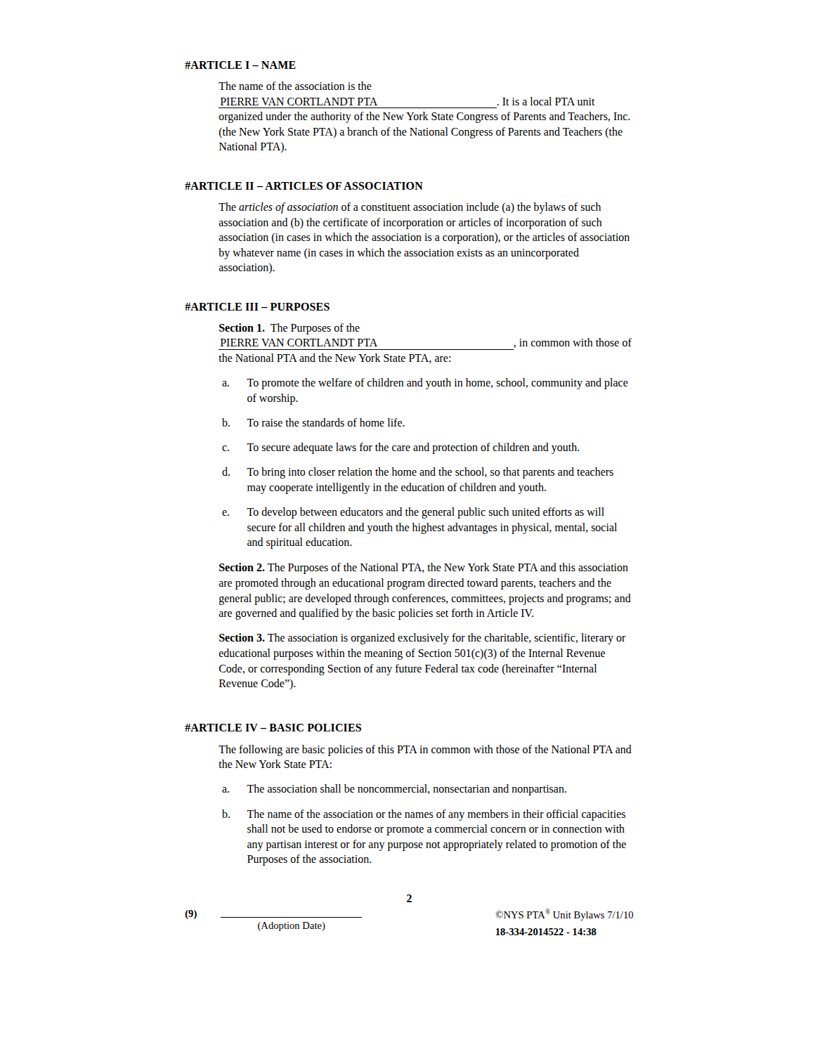#ARTICLE I – NAME
The name of the association is the PIERRE VAN CORTLANDT PTA. It is a local PTA unit organized under the authority of the New York State Congress of Parents and Teachers, Inc. (the New York State PTA) a branch of the National Congress of Parents and Teachers (the National PTA).
#ARTICLE II – ARTICLES OF ASSOCIATION
The articles of association of a constituent association include (a) the bylaws of such association and (b) the certificate of incorporation or articles of incorporation of such association (in cases in which the association is a corporation), or the articles of association by whatever name (in cases in which the association exists as an unincorporated association).
#ARTICLE III – PURPOSES
Section 1. The Purposes of thePIERRE VAN CORTLANDT PTA, in common with those of the National PTA and the New York State PTA, are:
To promote the welfare of children and youth in home, school, community and place of worship.
To raise the standards of home life.
To secure adequate laws for the care and protection of children and youth.
To bring into closer relation the home and the school, so that parents and teachers may cooperate intelligently in the education of children and youth.
To develop between educators and the general public such united efforts as will secure for all children and youth the highest advantages in physical, mental, social and spiritual education.
Section 2. The Purposes of the National PTA, the New York State PTA and this association are promoted through an educational program directed toward parents, teachers and the general public; are developed through conferences, committees, projects and programs; and are governed and qualified by the basic policies set forth in Article IV.
Section 3. The association is organized exclusively for the charitable, scientific, literary or educational purposes within the meaning of Section 501(c)(3) of the Internal Revenue Code, or corresponding Section of any future Federal tax code (hereinafter “Internal Revenue Code”).
#ARTICLE IV – BASIC POLICIES
The following are basic policies of this PTA in common with those of the National PTA and the New York State PTA:
The association shall be noncommercial, nonsectarian and nonpartisan.
The name of the association or the names of any members in their official capacities shall not be used to endorse or promote a commercial concern or in connection with any partisan interest or for any purpose not appropriately related to promotion of the Purposes of the association.
2
(9)
(Adoption Date)
©NYS PTA® Unit Bylaws 7/1/10
18-334-2014522 - 14:38